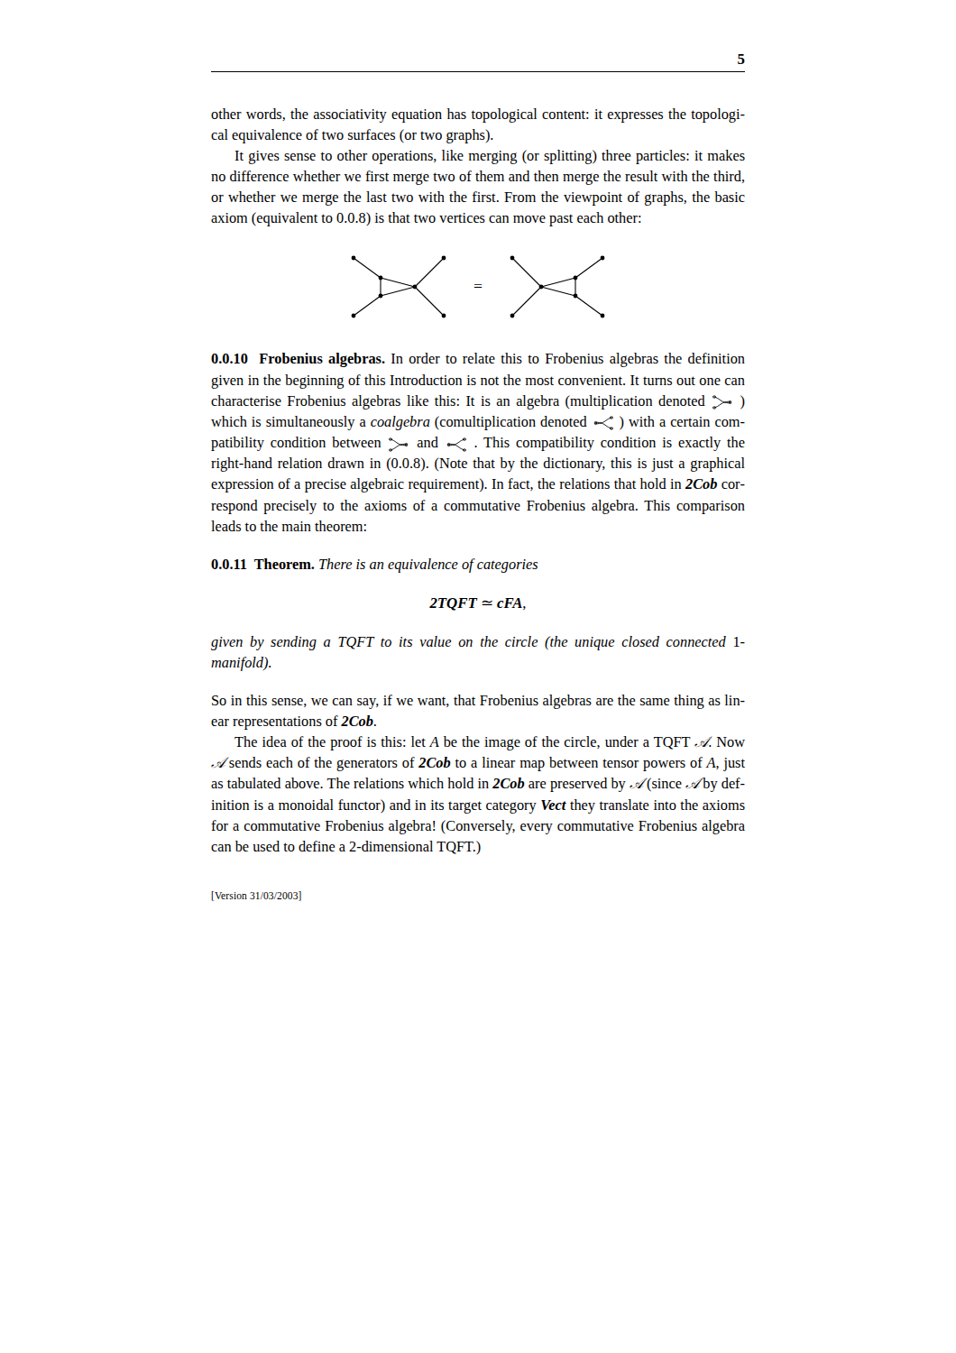5
other words, the associativity equation has topological content: it expresses the topological equivalence of two surfaces (or two graphs).
It gives sense to other operations, like merging (or splitting) three particles: it makes no difference whether we first merge two of them and then merge the result with the third, or whether we merge the last two with the first. From the viewpoint of graphs, the basic axiom (equivalent to 0.0.8) is that two vertices can move past each other:
=
0.0.10 Frobenius algebras. In order to relate this to Frobenius algebras the definition given in the beginning of this Introduction is not the most convenient. It turns out one can characterise Frobenius algebras like this: It is an algebra (multiplication denoted ) which is simultaneously a coalgebra (comultiplication denoted ) with a certain compatibility condition between and . This compatibility condition is exactly the right-hand relation drawn in (0.0.8). (Note that by the dictionary, this is just a graphical expression of a precise algebraic requirement). In fact, the relations that hold in 2Cob correspond precisely to the axioms of a commutative Frobenius algebra. This comparison leads to the main theorem:
0.0.11 Theorem. There is an equivalence of categories
2TQFT ≃ cFA,
given by sending a TQFT to its value on the circle (the unique closed connected 1-manifold).
So in this sense, we can say, if we want, that Frobenius algebras are the same thing as linear representations of 2Cob.
The idea of the proof is this: let A be the image of the circle, under a TQFT 𝒜. Now 𝒜 sends each of the generators of 2Cob to a linear map between tensor powers of A, just as tabulated above. The relations which hold in 2Cob are preserved by 𝒜 (since 𝒜 by definition is a monoidal functor) and in its target category Vect they translate into the axioms for a commutative Frobenius algebra! (Conversely, every commutative Frobenius algebra can be used to define a 2-dimensional TQFT.)
[Version 31/03/2003]